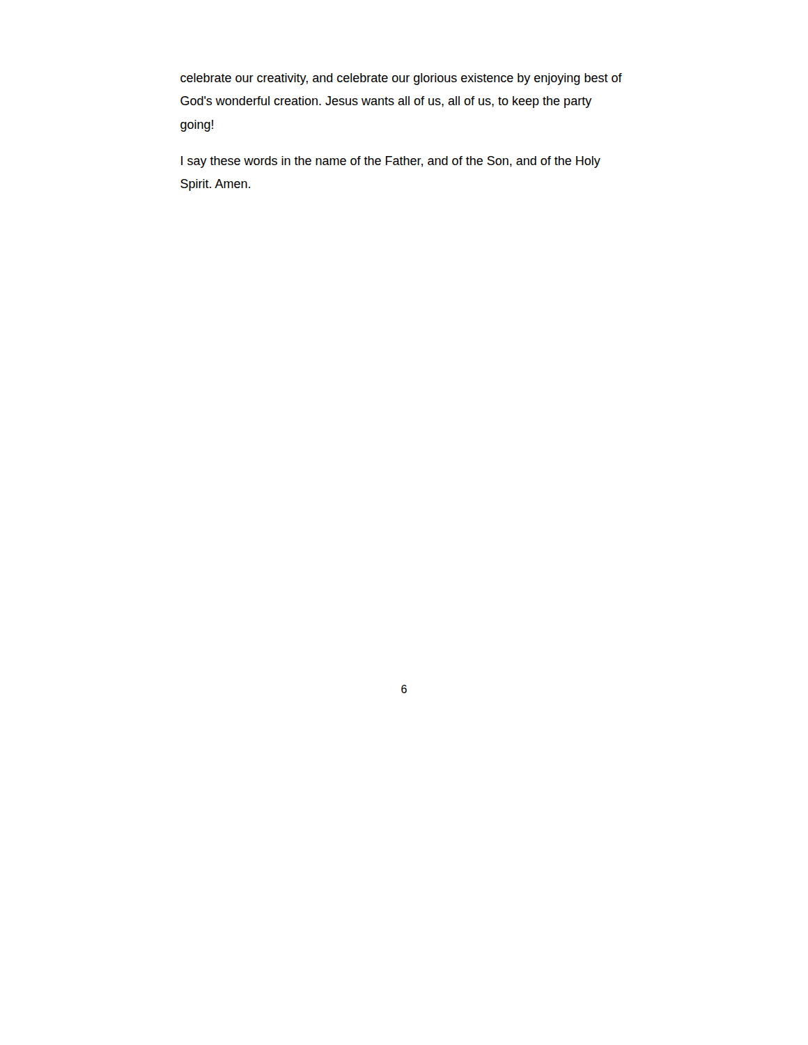celebrate our creativity, and celebrate our glorious existence by enjoying best of God's wonderful creation. Jesus wants all of us, all of us, to keep the party going!
I say these words in the name of the Father, and of the Son, and of the Holy Spirit. Amen.
6